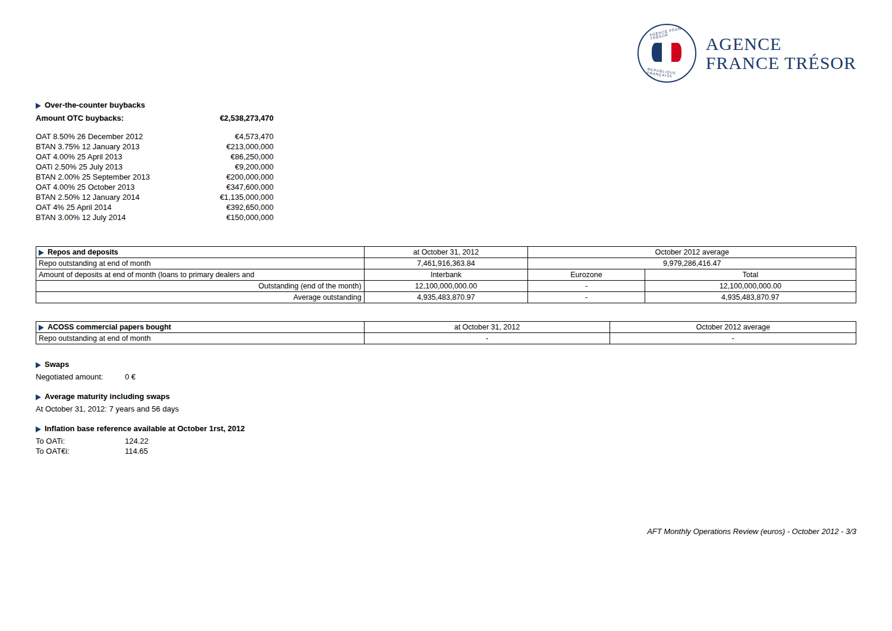AGENCE FRANCE TRÉSOR RÉPUBLIQUE FRANÇAISE
AGENCE
FRANCE TRÉSOR
Over-the-counter buybacks
| Amount OTC buybacks: | €2,538,273,470 |
| OAT 8.50% 26 December 2012 | €4,573,470 |
| BTAN 3.75% 12 January 2013 | €213,000,000 |
| OAT 4.00% 25 April 2013 | €86,250,000 |
| OATi 2.50% 25 July 2013 | €9,200,000 |
| BTAN 2.00% 25 September 2013 | €200,000,000 |
| OAT 4.00% 25 October 2013 | €347,600,000 |
| BTAN 2.50% 12 January 2014 | €1,135,000,000 |
| OAT 4% 25 April 2014 | €392,650,000 |
| BTAN 3.00% 12 July 2014 | €150,000,000 |
| Repos and deposits | at October 31, 2012 | October 2012 average |
| --- | --- | --- |
| Repo outstanding at end of month | 7,461,916,363.84 | 9,979,286,416.47 |
| Amount of deposits at end of month (loans to primary dealers and | Interbank | Eurozone | Total |
| Outstanding (end of the month) | 12,100,000,000.00 | - | 12,100,000,000.00 |
| Average outstanding | 4,935,483,870.97 | - | 4,935,483,870.97 |
| ACOSS commercial papers bought | at October 31, 2012 | October 2012 average |
| --- | --- | --- |
| Repo outstanding at end of month | - | - |
Swaps
Negotiated amount: 0 €
Average maturity including swaps
At October 31, 2012: 7 years and 56 days
Inflation base reference available at October 1rst, 2012
To OATi: 124.22
To OAT€i: 114.65
AFT Monthly Operations Review (euros) - October 2012 - 3/3